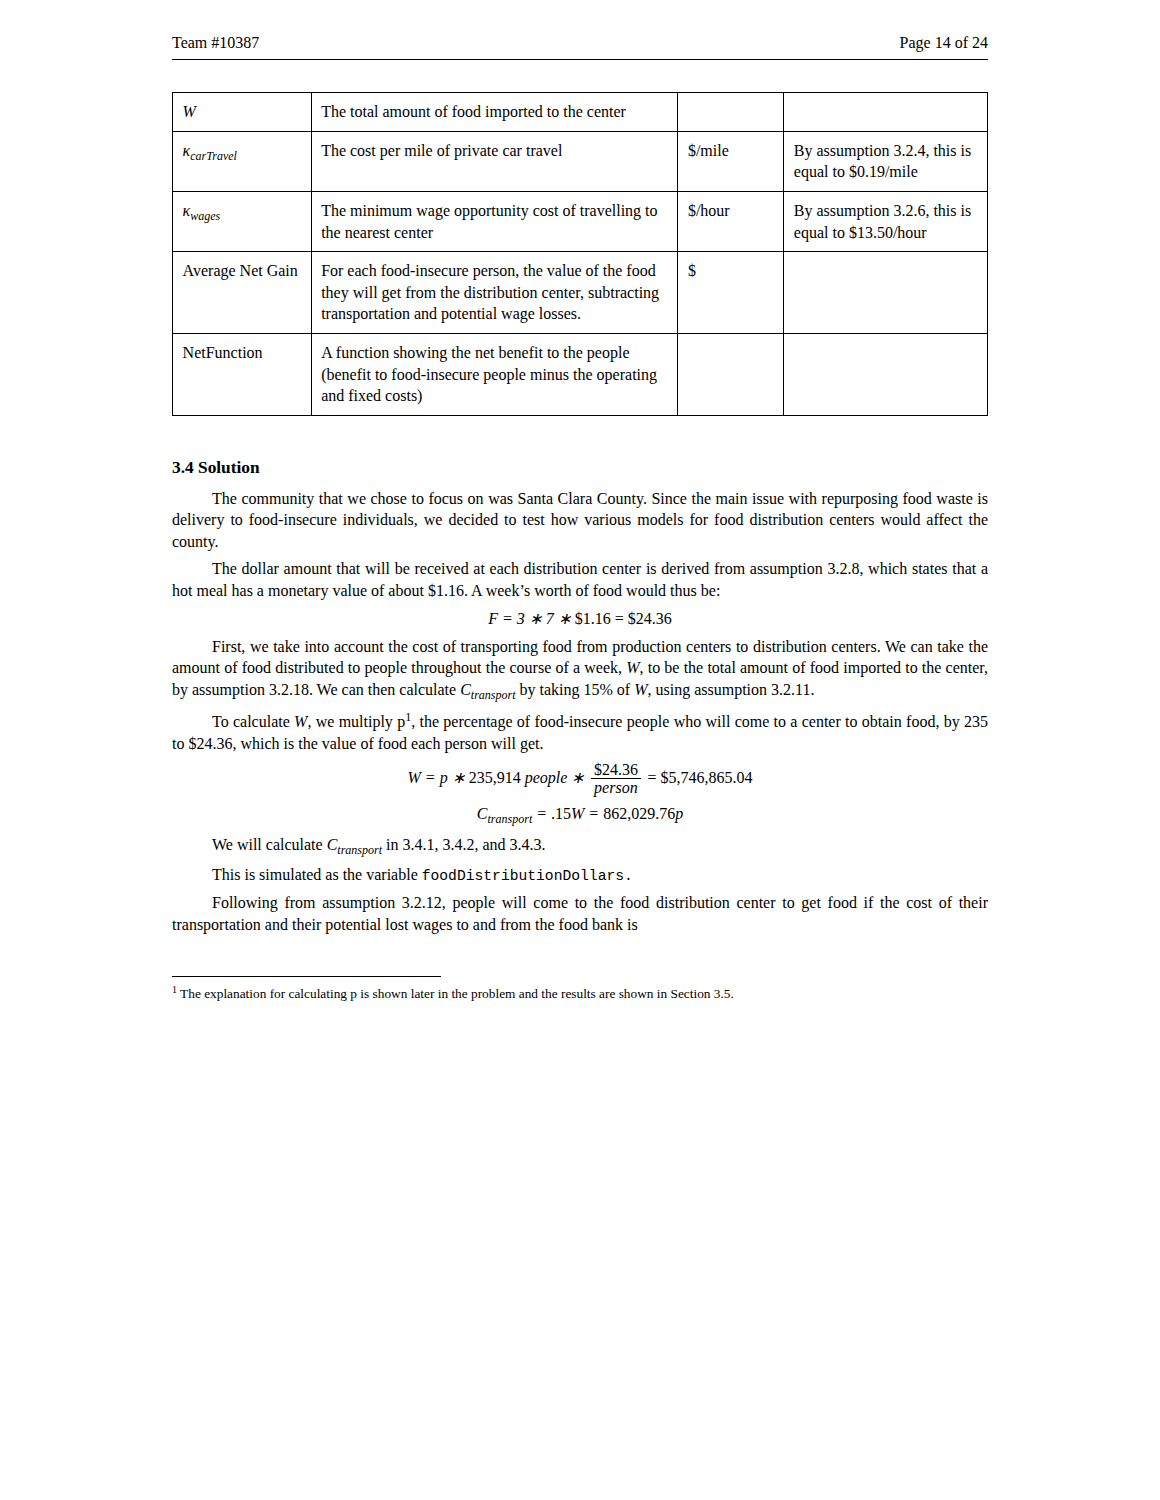Team #10387
Page 14 of 24
| W | The total amount of food imported to the center | | |
| κ carTravel | The cost per mile of private car travel | $/mile | By assumption 3.2.4, this is equal to $0.19/mile |
| κ wages | The minimum wage opportunity cost of travelling to the nearest center | $/hour | By assumption 3.2.6, this is equal to $13.50/hour |
| Average Net Gain | For each food-insecure person, the value of the food they will get from the distribution center, subtracting transportation and potential wage losses. | $ | |
| NetFunction | A function showing the net benefit to the people (benefit to food-insecure people minus the operating and fixed costs) | | |
3.4 Solution
The community that we chose to focus on was Santa Clara County. Since the main issue with repurposing food waste is delivery to food-insecure individuals, we decided to test how various models for food distribution centers would affect the county.
The dollar amount that will be received at each distribution center is derived from assumption 3.2.8, which states that a hot meal has a monetary value of about $1.16. A week’s worth of food would thus be:
F = 3 ∗ 7 ∗ $1.16 = $24.36
First, we take into account the cost of transporting food from production centers to distribution centers. We can take the amount of food distributed to people throughout the course of a week, W, to be the total amount of food imported to the center, by assumption 3.2.18. We can then calculate Ctransport by taking 15% of W, using assumption 3.2.11.
To calculate W, we multiply p1, the percentage of food-insecure people who will come to a center to obtain food, by 235 to $24.36, which is the value of food each person will get.
W = p ∗ 235,914 people ∗ $24.36 person = $5,746,865.04
Ctransport = .15 W = 862,029.76p
We will calculate Ctransport in 3.4.1, 3.4.2, and 3.4.3.
This is simulated as the variable foodDistributionDollars.
Following from assumption 3.2.12, people will come to the food distribution center to get food if the cost of their transportation and their potential lost wages to and from the food bank is
1 The explanation for calculating p is shown later in the problem and the results are shown in Section 3.5.